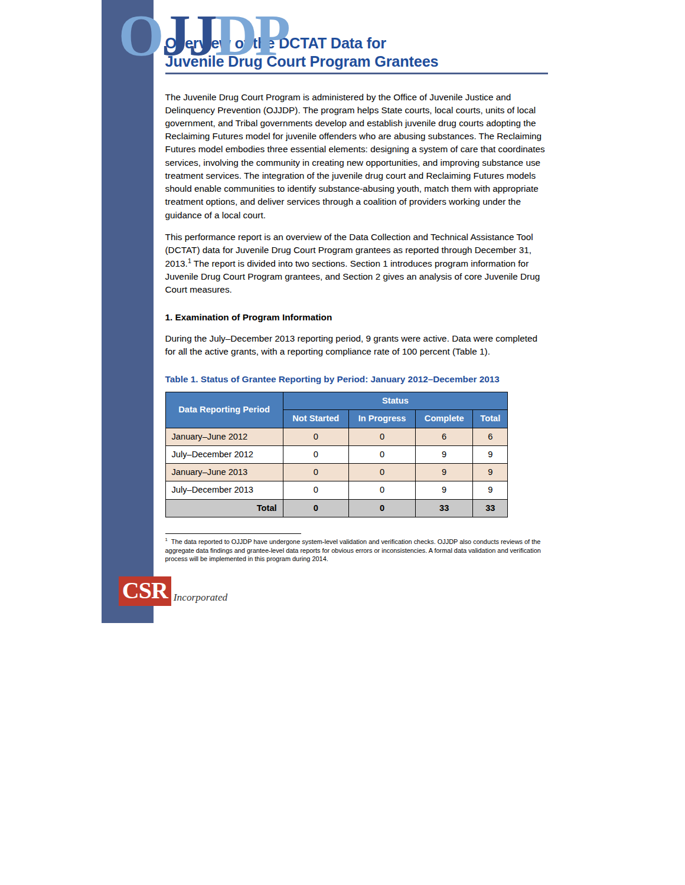OJJDP
Overview of the DCTAT Data for
Juvenile Drug Court Program Grantees
The Juvenile Drug Court Program is administered by the Office of Juvenile Justice and Delinquency Prevention (OJJDP). The program helps State courts, local courts, units of local government, and Tribal governments develop and establish juvenile drug courts adopting the Reclaiming Futures model for juvenile offenders who are abusing substances. The Reclaiming Futures model embodies three essential elements: designing a system of care that coordinates services, involving the community in creating new opportunities, and improving substance use treatment services. The integration of the juvenile drug court and Reclaiming Futures models should enable communities to identify substance-abusing youth, match them with appropriate treatment options, and deliver services through a coalition of providers working under the guidance of a local court.
This performance report is an overview of the Data Collection and Technical Assistance Tool (DCTAT) data for Juvenile Drug Court Program grantees as reported through December 31, 2013.1 The report is divided into two sections. Section 1 introduces program information for Juvenile Drug Court Program grantees, and Section 2 gives an analysis of core Juvenile Drug Court measures.
1. Examination of Program Information
During the July–December 2013 reporting period, 9 grants were active. Data were completed for all the active grants, with a reporting compliance rate of 100 percent (Table 1).
Table 1. Status of Grantee Reporting by Period: January 2012–December 2013
| Data Reporting Period | Status |
| --- | --- |
| Not Started | In Progress | Complete | Total |
| January–June 2012 | 0 | 0 | 6 | 6 |
| July–December 2012 | 0 | 0 | 9 | 9 |
| January–June 2013 | 0 | 0 | 9 | 9 |
| July–December 2013 | 0 | 0 | 9 | 9 |
| Total | 0 | 0 | 33 | 33 |
1 The data reported to OJJDP have undergone system-level validation and verification checks. OJJDP also conducts reviews of the aggregate data findings and grantee-level data reports for obvious errors or inconsistencies. A formal data validation and verification process will be implemented in this program during 2014.
CSR
Incorporated